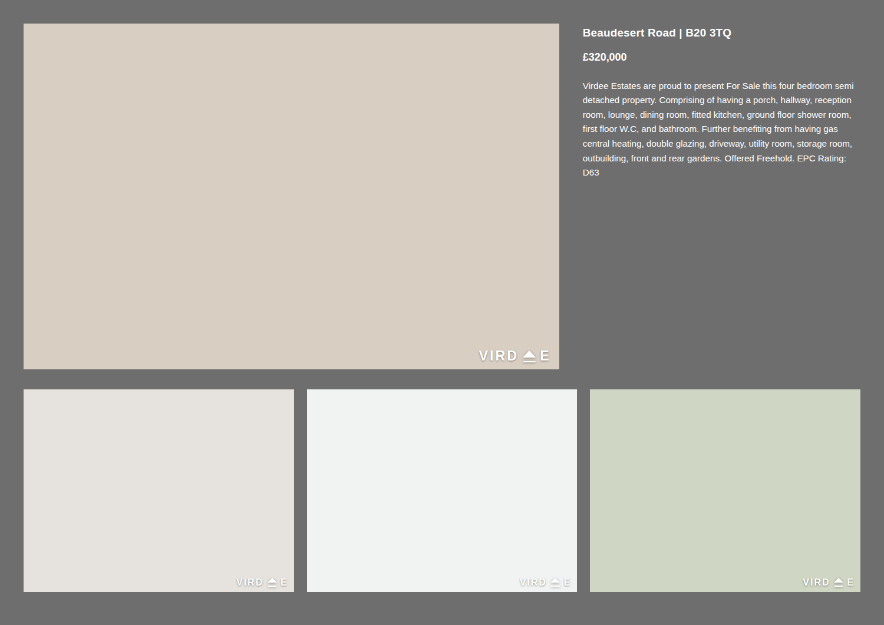VIRD E
Beaudesert Road | B20 3TQ
£320,000
Virdee Estates are proud to present For Sale this four bedroom semi detached property. Comprising of having a porch, hallway, reception room, lounge, dining room, fitted kitchen, ground floor shower room, first floor W.C, and bathroom. Further benefiting from having gas central heating, double glazing, driveway, utility room, storage room, outbuilding, front and rear gardens. Offered Freehold. EPC Rating: D63
VIRD E
VIRD E
VIRD E